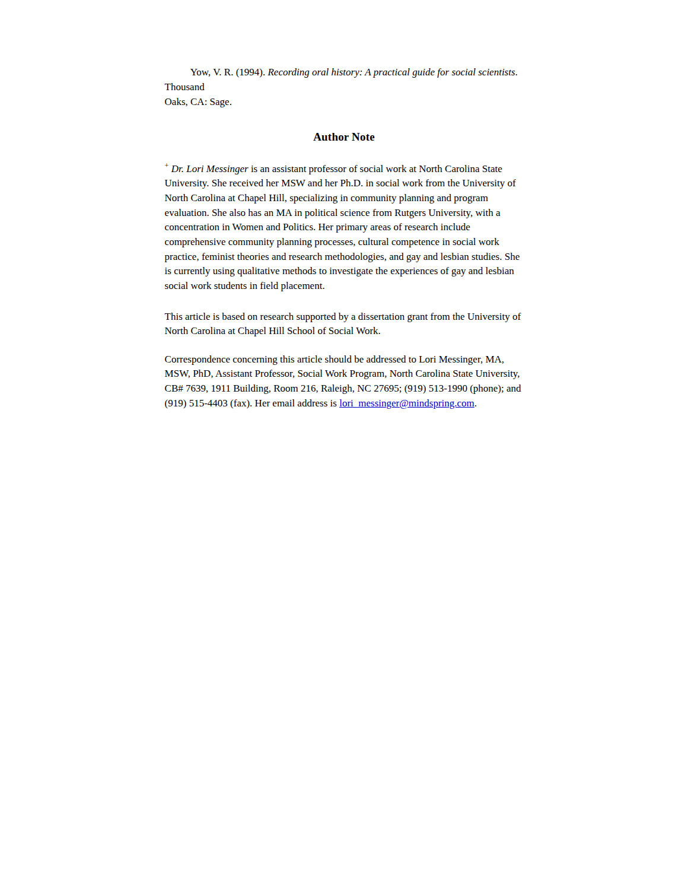Yow, V. R. (1994). Recording oral history: A practical guide for social scientists. Thousand Oaks, CA: Sage.
Author Note
+ Dr. Lori Messinger is an assistant professor of social work at North Carolina State University. She received her MSW and her Ph.D. in social work from the University of North Carolina at Chapel Hill, specializing in community planning and program evaluation. She also has an MA in political science from Rutgers University, with a concentration in Women and Politics. Her primary areas of research include comprehensive community planning processes, cultural competence in social work practice, feminist theories and research methodologies, and gay and lesbian studies. She is currently using qualitative methods to investigate the experiences of gay and lesbian social work students in field placement.
This article is based on research supported by a dissertation grant from the University of North Carolina at Chapel Hill School of Social Work.
Correspondence concerning this article should be addressed to Lori Messinger, MA, MSW, PhD, Assistant Professor, Social Work Program, North Carolina State University, CB# 7639, 1911 Building, Room 216, Raleigh, NC 27695; (919) 513-1990 (phone); and (919) 515-4403 (fax). Her email address is lori_messinger@mindspring.com.